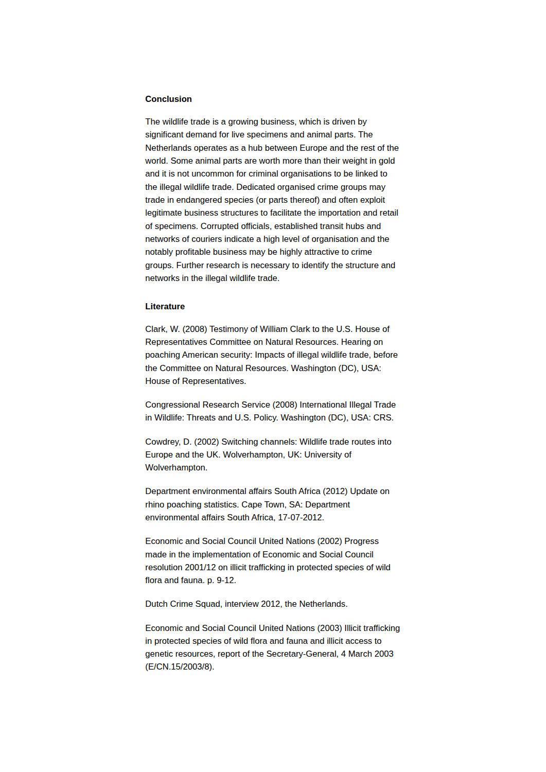Conclusion
The wildlife trade is a growing business, which is driven by significant demand for live specimens and animal parts. The Netherlands operates as a hub between Europe and the rest of the world. Some animal parts are worth more than their weight in gold and it is not uncommon for criminal organisations to be linked to the illegal wildlife trade. Dedicated organised crime groups may trade in endangered species (or parts thereof) and often exploit legitimate business structures to facilitate the importation and retail of specimens. Corrupted officials, established transit hubs and networks of couriers indicate a high level of organisation and the notably profitable business may be highly attractive to crime groups. Further research is necessary to identify the structure and networks in the illegal wildlife trade.
Literature
Clark, W. (2008) Testimony of William Clark to the U.S. House of Representatives Committee on Natural Resources. Hearing on poaching American security: Impacts of illegal wildlife trade, before the Committee on Natural Resources. Washington (DC), USA: House of Representatives.
Congressional Research Service (2008) International Illegal Trade in Wildlife: Threats and U.S. Policy. Washington (DC), USA: CRS.
Cowdrey, D. (2002) Switching channels: Wildlife trade routes into Europe and the UK. Wolverhampton, UK: University of Wolverhampton.
Department environmental affairs South Africa (2012) Update on rhino poaching statistics. Cape Town, SA: Department environmental affairs South Africa, 17-07-2012.
Economic and Social Council United Nations (2002) Progress made in the implementation of Economic and Social Council resolution 2001/12 on illicit trafficking in protected species of wild flora and fauna. p. 9-12.
Dutch Crime Squad, interview 2012, the Netherlands.
Economic and Social Council United Nations (2003) Illicit trafficking in protected species of wild flora and fauna and illicit access to genetic resources, report of the Secretary-General, 4 March 2003 (E/CN.15/2003/8).